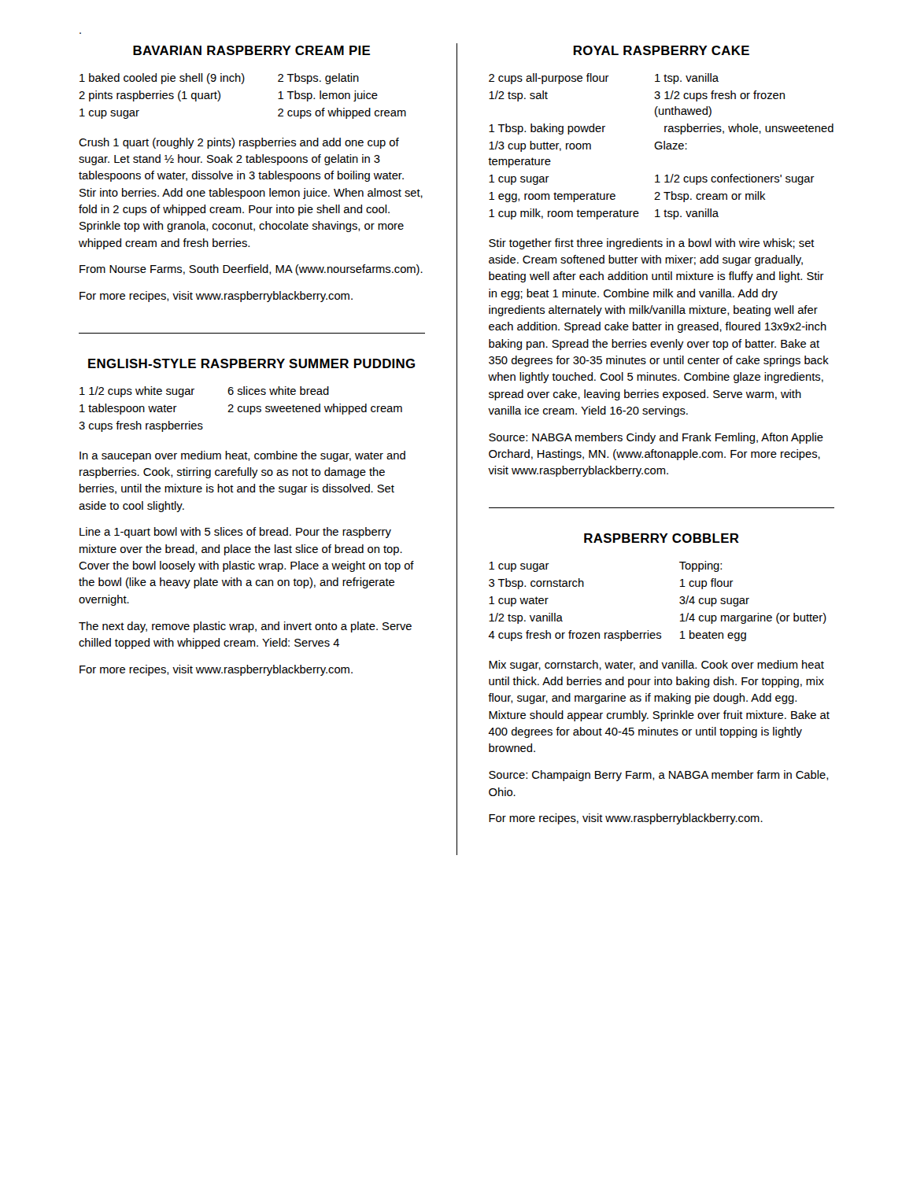.
Bavarian Raspberry Cream Pie
| 1 baked cooled pie shell (9 inch) | 2 Tbsps. gelatin |
| 2 pints raspberries (1 quart) | 1 Tbsp. lemon juice |
| 1 cup sugar | 2 cups of whipped cream |
Crush 1 quart (roughly 2 pints) raspberries and add one cup of sugar. Let stand ½ hour. Soak 2 tablespoons of gelatin in 3 tablespoons of water, dissolve in 3 tablespoons of boiling water. Stir into berries. Add one tablespoon lemon juice. When almost set, fold in 2 cups of whipped cream. Pour into pie shell and cool. Sprinkle top with granola, coconut, chocolate shavings, or more whipped cream and fresh berries.
From Nourse Farms, South Deerfield, MA (www.noursefarms.com).
For more recipes, visit www.raspberryblackberry.com.
English-Style Raspberry Summer Pudding
| 1 1/2 cups white sugar | 6 slices white bread |
| 1 tablespoon water | 2 cups sweetened whipped cream |
| 3 cups fresh raspberries | |
In a saucepan over medium heat, combine the sugar, water and raspberries. Cook, stirring carefully so as not to damage the berries, until the mixture is hot and the sugar is dissolved. Set aside to cool slightly.
Line a 1-quart bowl with 5 slices of bread. Pour the raspberry mixture over the bread, and place the last slice of bread on top. Cover the bowl loosely with plastic wrap. Place a weight on top of the bowl (like a heavy plate with a can on top), and refrigerate overnight.
The next day, remove plastic wrap, and invert onto a plate. Serve chilled topped with whipped cream. Yield: Serves 4
For more recipes, visit www.raspberryblackberry.com.
Royal Raspberry Cake
| 2 cups all-purpose flour | 1 tsp. vanilla |
| 1/2 tsp. salt | 3 1/2 cups fresh or frozen (unthawed) |
| 1 Tbsp. baking powder | raspberries, whole, unsweetened |
| 1/3 cup butter, room temperature | Glaze: |
| 1 cup sugar | 1 1/2 cups confectioners' sugar |
| 1 egg, room temperature | 2 Tbsp. cream or milk |
| 1 cup milk, room temperature | 1 tsp. vanilla |
Stir together first three ingredients in a bowl with wire whisk; set aside. Cream softened butter with mixer; add sugar gradually, beating well after each addition until mixture is fluffy and light. Stir in egg; beat 1 minute. Combine milk and vanilla. Add dry ingredients alternately with milk/vanilla mixture, beating well afer each addition. Spread cake batter in greased, floured 13x9x2-inch baking pan. Spread the berries evenly over top of batter. Bake at 350 degrees for 30-35 minutes or until center of cake springs back when lightly touched. Cool 5 minutes. Combine glaze ingredients, spread over cake, leaving berries exposed. Serve warm, with vanilla ice cream. Yield 16-20 servings.
Source: NABGA members Cindy and Frank Femling, Afton Applie Orchard, Hastings, MN. (www.aftonapple.com. For more recipes, visit www.raspberryblackberry.com.
Raspberry Cobbler
| 1 cup sugar | Topping: |
| 3 Tbsp. cornstarch | 1 cup flour |
| 1 cup water | 3/4 cup sugar |
| 1/2 tsp. vanilla | 1/4 cup margarine (or butter) |
| 4 cups fresh or frozen raspberries | 1 beaten egg |
Mix sugar, cornstarch, water, and vanilla. Cook over medium heat until thick. Add berries and pour into baking dish. For topping, mix flour, sugar, and margarine as if making pie dough. Add egg. Mixture should appear crumbly. Sprinkle over fruit mixture. Bake at 400 degrees for about 40-45 minutes or until topping is lightly browned.
Source: Champaign Berry Farm, a NABGA member farm in Cable, Ohio.
For more recipes, visit www.raspberryblackberry.com.